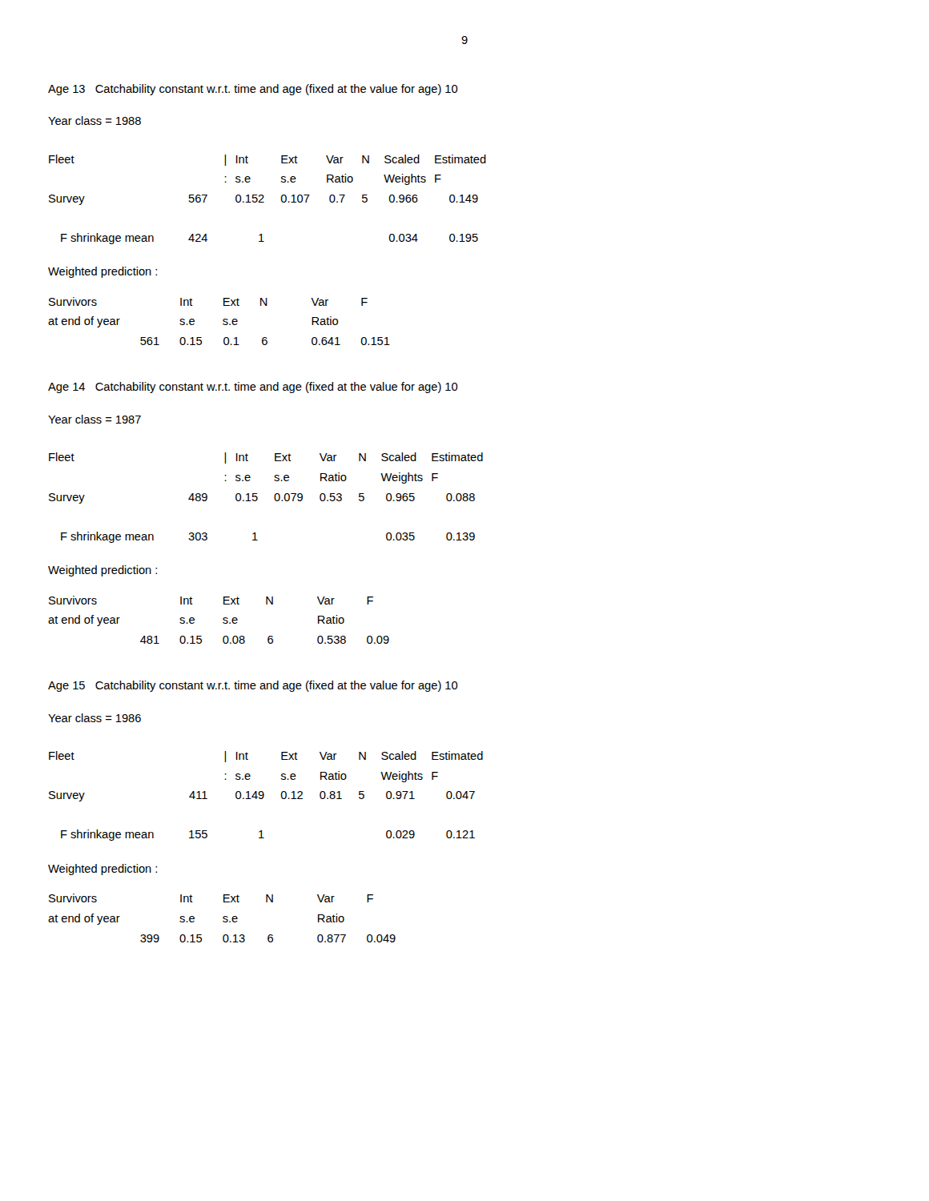9
Age 13 Catchability constant w.r.t. time and age (fixed at the value for age) 10
Year class = 1988
| Fleet | | / | Int | Ext | Var | N | Scaled | Estimated |
| | | : | s.e | s.e | Ratio | | Weights | F |
| Survey | 567 | | 0.152 | 0.107 | 0.7 | 5 | 0.966 | 0.149 |
| F shrinkage mean | 424 | | 1 | | | | 0.034 | 0.195 |
Weighted prediction :
| Survivors | | Int | Ext | N | | Var | F |
| at end of year | | s.e | s.e | | | Ratio | |
| | 561 | 0.15 | 0.1 | 6 | | 0.641 | 0.151 |
Age 14 Catchability constant w.r.t. time and age (fixed at the value for age) 10
Year class = 1987
| Fleet | | / | Int | Ext | Var | N | Scaled | Estimated |
| | | : | s.e | s.e | Ratio | | Weights | F |
| Survey | 489 | | 0.15 | 0.079 | 0.53 | 5 | 0.965 | 0.088 |
| F shrinkage mean | 303 | | 1 | | | | 0.035 | 0.139 |
Weighted prediction :
| Survivors | | Int | Ext | N | | Var | F |
| at end of year | | s.e | s.e | | | Ratio | |
| | 481 | 0.15 | 0.08 | 6 | | 0.538 | 0.09 |
Age 15 Catchability constant w.r.t. time and age (fixed at the value for age) 10
Year class = 1986
| Fleet | | / | Int | Ext | Var | N | Scaled | Estimated |
| | | : | s.e | s.e | Ratio | | Weights | F |
| Survey | 411 | | 0.149 | 0.12 | 0.81 | 5 | 0.971 | 0.047 |
| F shrinkage mean | 155 | | 1 | | | | 0.029 | 0.121 |
Weighted prediction :
| Survivors | | Int | Ext | N | | Var | F |
| at end of year | | s.e | s.e | | | Ratio | |
| | 399 | 0.15 | 0.13 | 6 | | 0.877 | 0.049 |